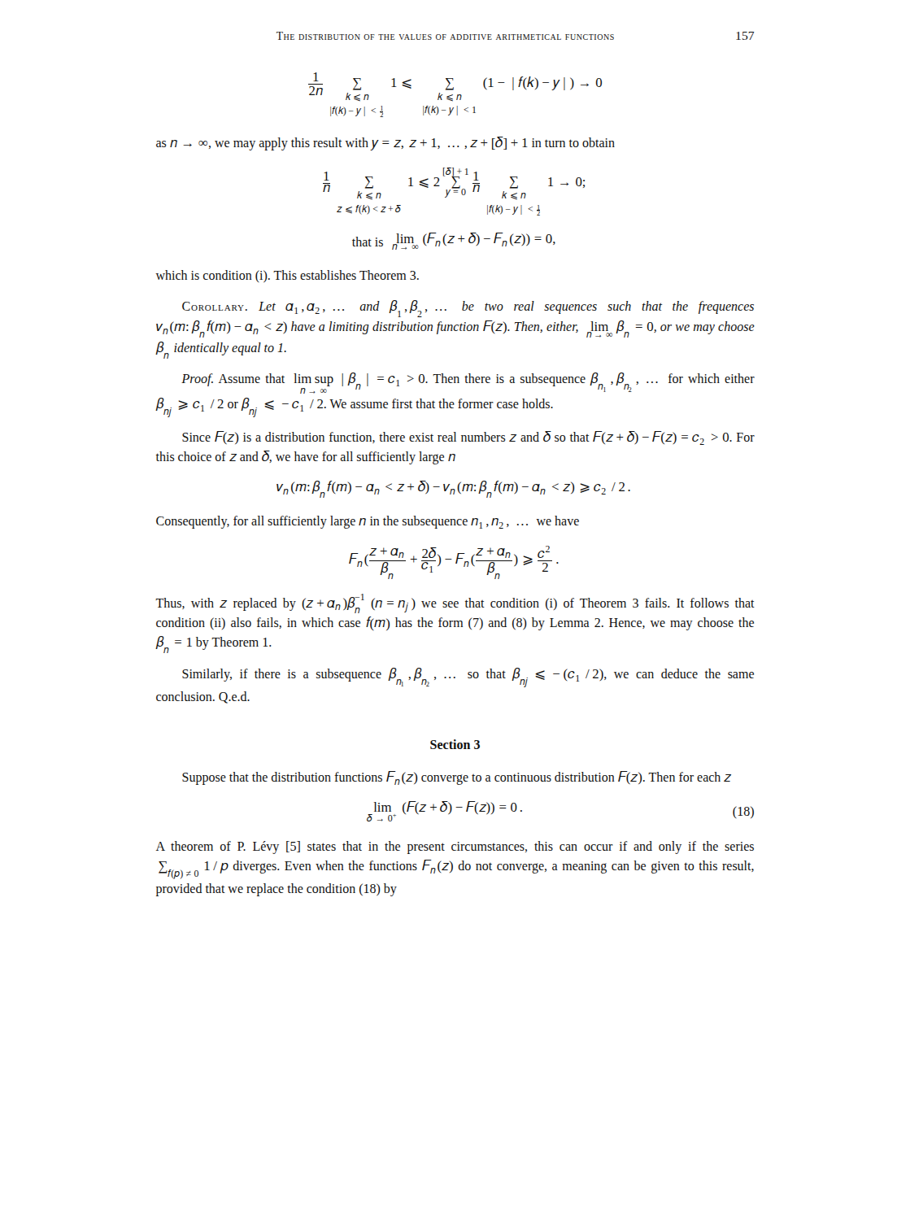The distribution of the values of additive arithmetical functions 157
12n ∑ k⩽n |f(k)−y|<12 1 ⩽ ∑ k⩽n |f(k)−y|<1 (1−|f(k)−y|) → 0
as n→∞, we may apply this result with y=z,z+1,…,z+[δ]+1 in turn to obtain
1n ∑ k⩽n z⩽f(k)<z+δ 1 ⩽ 2 ∑ y=0 [δ]+1 1n ∑ k⩽n |f(k)−y|<12 1 → 0 ;
that is limn→∞ (Fn(z+δ)−Fn(z)) =0,
which is condition (i). This establishes Theorem 3.
Corollary. Let α1,α2,… and β1,β2,… be two real sequences such that the frequences νn(m:βnf(m)−αn<z) have a limiting distribution function F(z). Then, either, limn→∞βn=0, or we may choose βn identically equal to 1.
Proof. Assume that lim supn→∞|βn|=c1>0. Then there is a subsequence βn1,βn2,… for which either βnj⩾c1/2 or βnj⩽−c1/2. We assume first that the former case holds.
Since F(z) is a distribution function, there exist real numbers z and δ so that F(z+δ)−F(z)=c2>0. For this choice of z and δ, we have for all sufficiently large n
νn(m:βnf(m)−αn<z+δ) − νn(m:βnf(m)−αn<z) ⩾ c2/2.
Consequently, for all sufficiently large n in the subsequence n1,n2,… we have
Fn ( z+αnβn + 2δc1 ) − Fn ( z+αnβn ) ⩾ c22 .
Thus, with z replaced by (z+αn)βn−1(n=nj) we see that condition (i) of Theorem 3 fails. It follows that condition (ii) also fails, in which case f(m) has the form (7) and (8) by Lemma 2. Hence, we may choose the βn=1 by Theorem 1.
Similarly, if there is a subsequence βn1,βn2,… so that βnj⩽−(c1/2), we can deduce the same conclusion. Q.e.d.
Section 3
Suppose that the distribution functions Fn(z) converge to a continuous distribution F(z). Then for each z
(18) limδ→0+ (F(z+δ)−F(z)) =0.
A theorem of P. Lévy [5] states that in the present circumstances, this can occur if and only if the series ∑f(p)≠01/p diverges. Even when the functions Fn(z) do not converge, a meaning can be given to this result, provided that we replace the condition (18) by